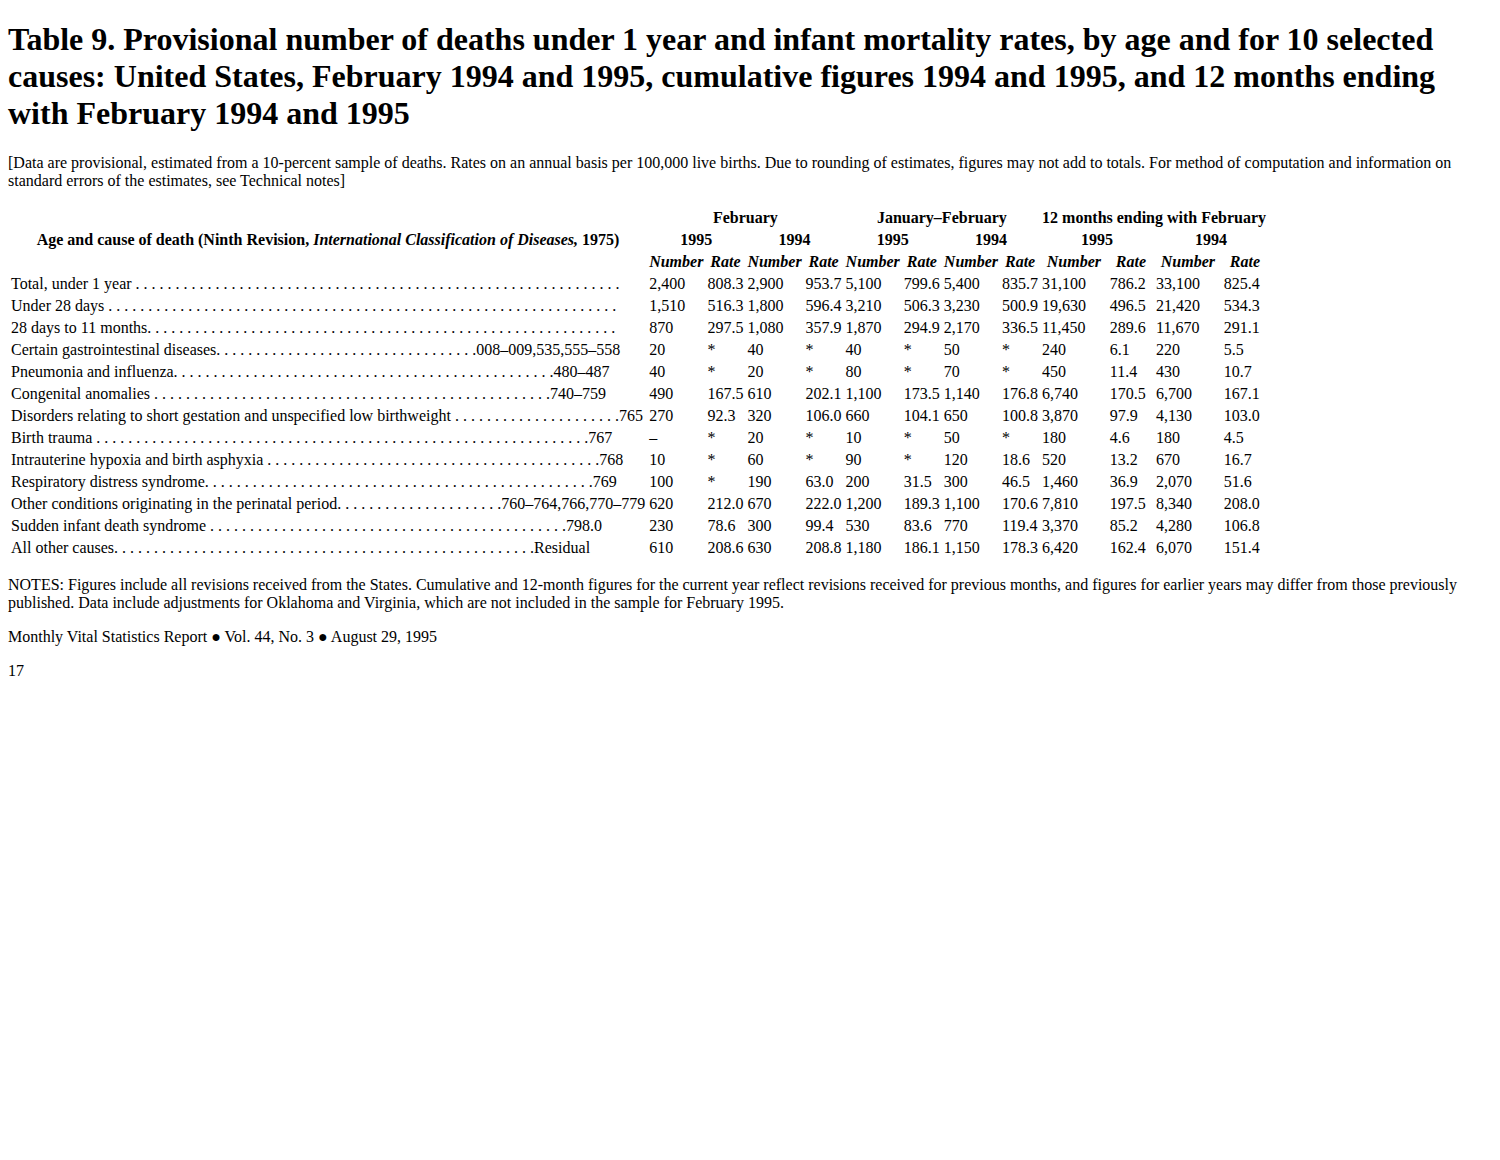Table 9. Provisional number of deaths under 1 year and infant mortality rates, by age and for 10 selected causes: United States, February 1994 and 1995, cumulative figures 1994 and 1995, and 12 months ending with February 1994 and 1995
[Data are provisional, estimated from a 10-percent sample of deaths. Rates on an annual basis per 100,000 live births. Due to rounding of estimates, figures may not add to totals. For method of computation and information on standard errors of the estimates, see Technical notes]
| Age and cause of death (Ninth Revision, International Classification of Diseases, 1975) | February | January–February | 12 months ending with February |
| --- | --- | --- | --- |
| 1995 | 1994 | 1995 | 1994 | 1995 | 1994 |
| Number | Rate | Number | Rate | Number | Rate | Number | Rate | Number | Rate | Number | Rate |
| Total, under 1 year . . . . . . . . . . . . . . . . . . . . . . . . . . . . . . . . . . . . . . . . . . . . . . . . . . . . . . . . . . . . . | 2,400 | 808.3 | 2,900 | 953.7 | 5,100 | 799.6 | 5,400 | 835.7 | 31,100 | 786.2 | 33,100 | 825.4 |
| Under 28 days . . . . . . . . . . . . . . . . . . . . . . . . . . . . . . . . . . . . . . . . . . . . . . . . . . . . . . . . . . . . . . . . | 1,510 | 516.3 | 1,800 | 596.4 | 3,210 | 506.3 | 3,230 | 500.9 | 19,630 | 496.5 | 21,420 | 534.3 |
| 28 days to 11 months. . . . . . . . . . . . . . . . . . . . . . . . . . . . . . . . . . . . . . . . . . . . . . . . . . . . . . . . . . . | 870 | 297.5 | 1,080 | 357.9 | 1,870 | 294.9 | 2,170 | 336.5 | 11,450 | 289.6 | 11,670 | 291.1 |
| Certain gastrointestinal diseases. . . . . . . . . . . . . . . . . . . . . . . . . . . . . . . . .008–009,535,555–558 | 20 | * | 40 | * | 40 | * | 50 | * | 240 | 6.1 | 220 | 5.5 |
| Pneumonia and influenza. . . . . . . . . . . . . . . . . . . . . . . . . . . . . . . . . . . . . . . . . . . . . . . .480–487 | 40 | * | 20 | * | 80 | * | 70 | * | 450 | 11.4 | 430 | 10.7 |
| Congenital anomalies . . . . . . . . . . . . . . . . . . . . . . . . . . . . . . . . . . . . . . . . . . . . . . . . . .740–759 | 490 | 167.5 | 610 | 202.1 | 1,100 | 173.5 | 1,140 | 176.8 | 6,740 | 170.5 | 6,700 | 167.1 |
| Disorders relating to short gestation and unspecified low birthweight . . . . . . . . . . . . . . . . . . . . .765 | 270 | 92.3 | 320 | 106.0 | 660 | 104.1 | 650 | 100.8 | 3,870 | 97.9 | 4,130 | 103.0 |
| Birth trauma . . . . . . . . . . . . . . . . . . . . . . . . . . . . . . . . . . . . . . . . . . . . . . . . . . . . . . . . . . . . . .767 | – | * | 20 | * | 10 | * | 50 | * | 180 | 4.6 | 180 | 4.5 |
| Intrauterine hypoxia and birth asphyxia . . . . . . . . . . . . . . . . . . . . . . . . . . . . . . . . . . . . . . . . . .768 | 10 | * | 60 | * | 90 | * | 120 | 18.6 | 520 | 13.2 | 670 | 16.7 |
| Respiratory distress syndrome. . . . . . . . . . . . . . . . . . . . . . . . . . . . . . . . . . . . . . . . . . . . . . . . .769 | 100 | * | 190 | 63.0 | 200 | 31.5 | 300 | 46.5 | 1,460 | 36.9 | 2,070 | 51.6 |
| Other conditions originating in the perinatal period. . . . . . . . . . . . . . . . . . . . .760–764,766,770–779 | 620 | 212.0 | 670 | 222.0 | 1,200 | 189.3 | 1,100 | 170.6 | 7,810 | 197.5 | 8,340 | 208.0 |
| Sudden infant death syndrome . . . . . . . . . . . . . . . . . . . . . . . . . . . . . . . . . . . . . . . . . . . . .798.0 | 230 | 78.6 | 300 | 99.4 | 530 | 83.6 | 770 | 119.4 | 3,370 | 85.2 | 4,280 | 106.8 |
| All other causes. . . . . . . . . . . . . . . . . . . . . . . . . . . . . . . . . . . . . . . . . . . . . . . . . . . . .Residual | 610 | 208.6 | 630 | 208.8 | 1,180 | 186.1 | 1,150 | 178.3 | 6,420 | 162.4 | 6,070 | 151.4 |
NOTES: Figures include all revisions received from the States. Cumulative and 12-month figures for the current year reflect revisions received for previous months, and figures for earlier years may differ from those previously published. Data include adjustments for Oklahoma and Virginia, which are not included in the sample for February 1995.
Monthly Vital Statistics Report ● Vol. 44, No. 3 ● August 29, 1995
17